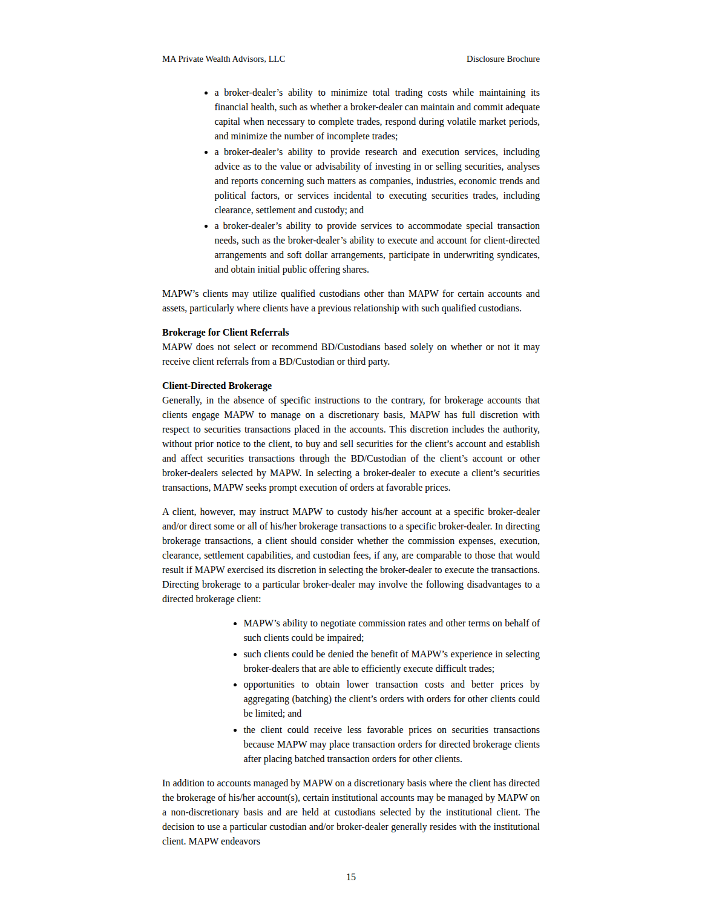MA Private Wealth Advisors, LLC
Disclosure Brochure
a broker-dealer’s ability to minimize total trading costs while maintaining its financial health, such as whether a broker-dealer can maintain and commit adequate capital when necessary to complete trades, respond during volatile market periods, and minimize the number of incomplete trades;
a broker-dealer’s ability to provide research and execution services, including advice as to the value or advisability of investing in or selling securities, analyses and reports concerning such matters as companies, industries, economic trends and political factors, or services incidental to executing securities trades, including clearance, settlement and custody; and
a broker-dealer’s ability to provide services to accommodate special transaction needs, such as the broker-dealer’s ability to execute and account for client-directed arrangements and soft dollar arrangements, participate in underwriting syndicates, and obtain initial public offering shares.
MAPW’s clients may utilize qualified custodians other than MAPW for certain accounts and assets, particularly where clients have a previous relationship with such qualified custodians.
Brokerage for Client Referrals
MAPW does not select or recommend BD/Custodians based solely on whether or not it may receive client referrals from a BD/Custodian or third party.
Client-Directed Brokerage
Generally, in the absence of specific instructions to the contrary, for brokerage accounts that clients engage MAPW to manage on a discretionary basis, MAPW has full discretion with respect to securities transactions placed in the accounts. This discretion includes the authority, without prior notice to the client, to buy and sell securities for the client’s account and establish and affect securities transactions through the BD/Custodian of the client’s account or other broker-dealers selected by MAPW. In selecting a broker-dealer to execute a client’s securities transactions, MAPW seeks prompt execution of orders at favorable prices.
A client, however, may instruct MAPW to custody his/her account at a specific broker-dealer and/or direct some or all of his/her brokerage transactions to a specific broker-dealer. In directing brokerage transactions, a client should consider whether the commission expenses, execution, clearance, settlement capabilities, and custodian fees, if any, are comparable to those that would result if MAPW exercised its discretion in selecting the broker-dealer to execute the transactions. Directing brokerage to a particular broker-dealer may involve the following disadvantages to a directed brokerage client:
MAPW’s ability to negotiate commission rates and other terms on behalf of such clients could be impaired;
such clients could be denied the benefit of MAPW’s experience in selecting broker-dealers that are able to efficiently execute difficult trades;
opportunities to obtain lower transaction costs and better prices by aggregating (batching) the client’s orders with orders for other clients could be limited; and
the client could receive less favorable prices on securities transactions because MAPW may place transaction orders for directed brokerage clients after placing batched transaction orders for other clients.
In addition to accounts managed by MAPW on a discretionary basis where the client has directed the brokerage of his/her account(s), certain institutional accounts may be managed by MAPW on a non-discretionary basis and are held at custodians selected by the institutional client. The decision to use a particular custodian and/or broker-dealer generally resides with the institutional client. MAPW endeavors
15